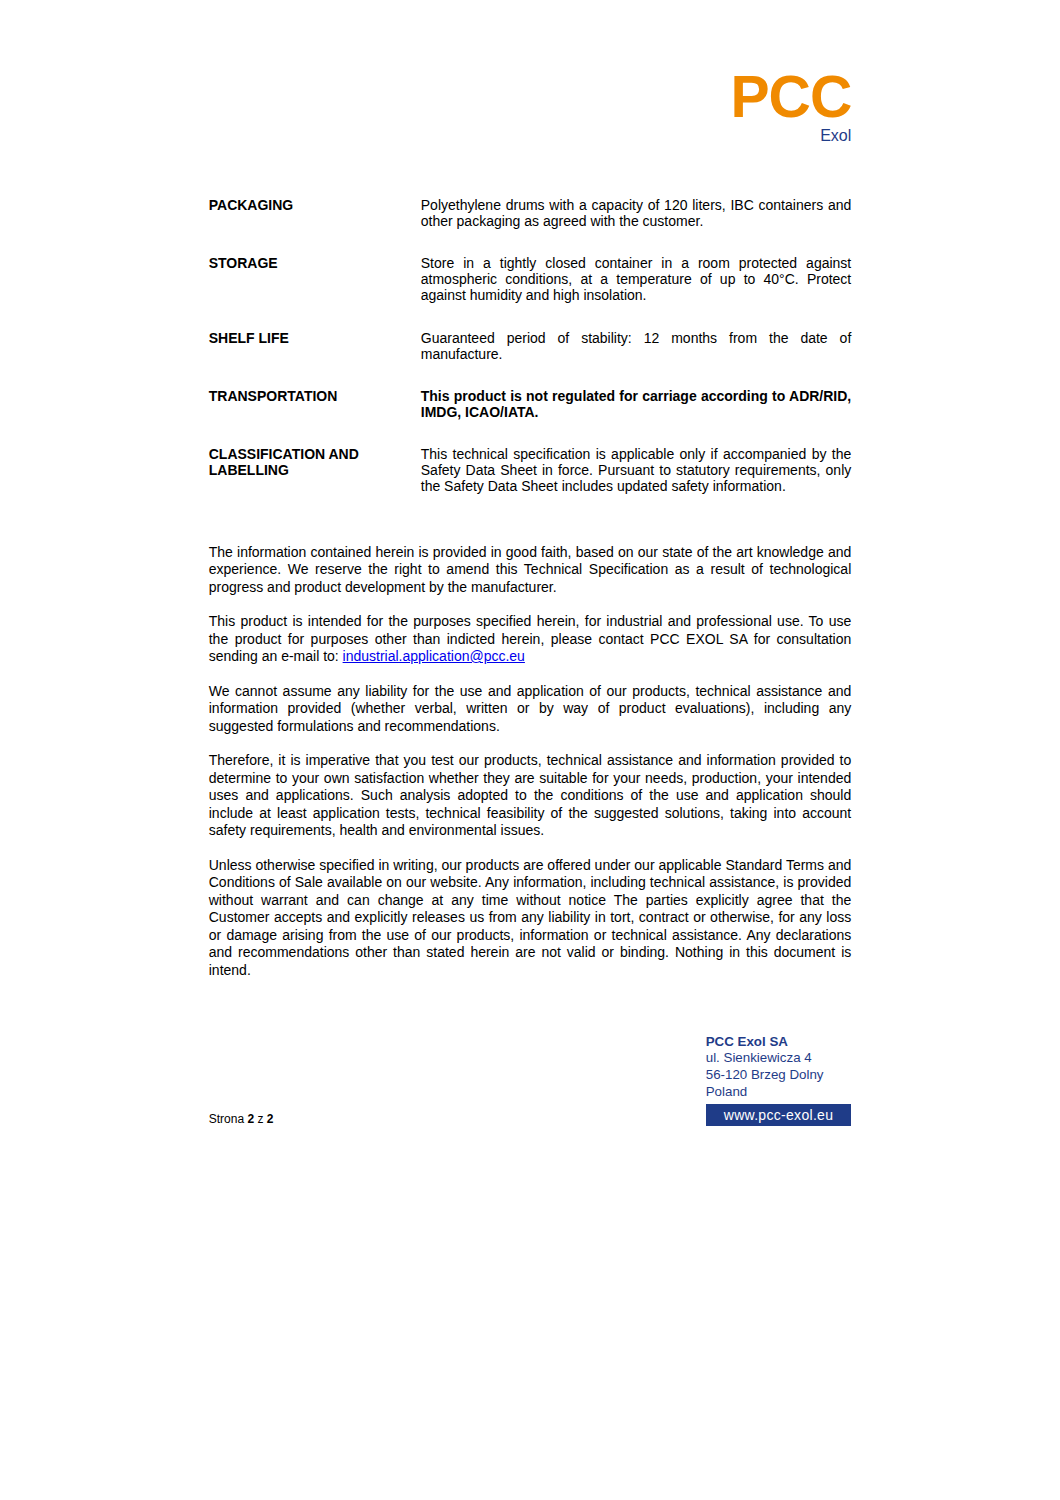PCC Exol
| PACKAGING | Polyethylene drums with a capacity of 120 liters, IBC containers and other packaging as agreed with the customer. |
| STORAGE | Store in a tightly closed container in a room protected against atmospheric conditions, at a temperature of up to 40°C. Protect against humidity and high insolation. |
| SHELF LIFE | Guaranteed period of stability: 12 months from the date of manufacture. |
| TRANSPORTATION | This product is not regulated for carriage according to ADR/RID, IMDG, ICAO/IATA. |
| CLASSIFICATION AND LABELLING | This technical specification is applicable only if accompanied by the Safety Data Sheet in force. Pursuant to statutory requirements, only the Safety Data Sheet includes updated safety information. |
The information contained herein is provided in good faith, based on our state of the art knowledge and experience. We reserve the right to amend this Technical Specification as a result of technological progress and product development by the manufacturer.
This product is intended for the purposes specified herein, for industrial and professional use. To use the product for purposes other than indicted herein, please contact PCC EXOL SA for consultation sending an e-mail to: industrial.application@pcc.eu
We cannot assume any liability for the use and application of our products, technical assistance and information provided (whether verbal, written or by way of product evaluations), including any suggested formulations and recommendations.
Therefore, it is imperative that you test our products, technical assistance and information provided to determine to your own satisfaction whether they are suitable for your needs, production, your intended uses and applications. Such analysis adopted to the conditions of the use and application should include at least application tests, technical feasibility of the suggested solutions, taking into account safety requirements, health and environmental issues.
Unless otherwise specified in writing, our products are offered under our applicable Standard Terms and Conditions of Sale available on our website. Any information, including technical assistance, is provided without warrant and can change at any time without notice The parties explicitly agree that the Customer accepts and explicitly releases us from any liability in tort, contract or otherwise, for any loss or damage arising from the use of our products, information or technical assistance. Any declarations and recommendations other than stated herein are not valid or binding. Nothing in this document is intend.
Strona 2 z 2
PCC Exol SA
ul. Sienkiewicza 4
56-120 Brzeg Dolny
Poland
www.pcc-exol.eu